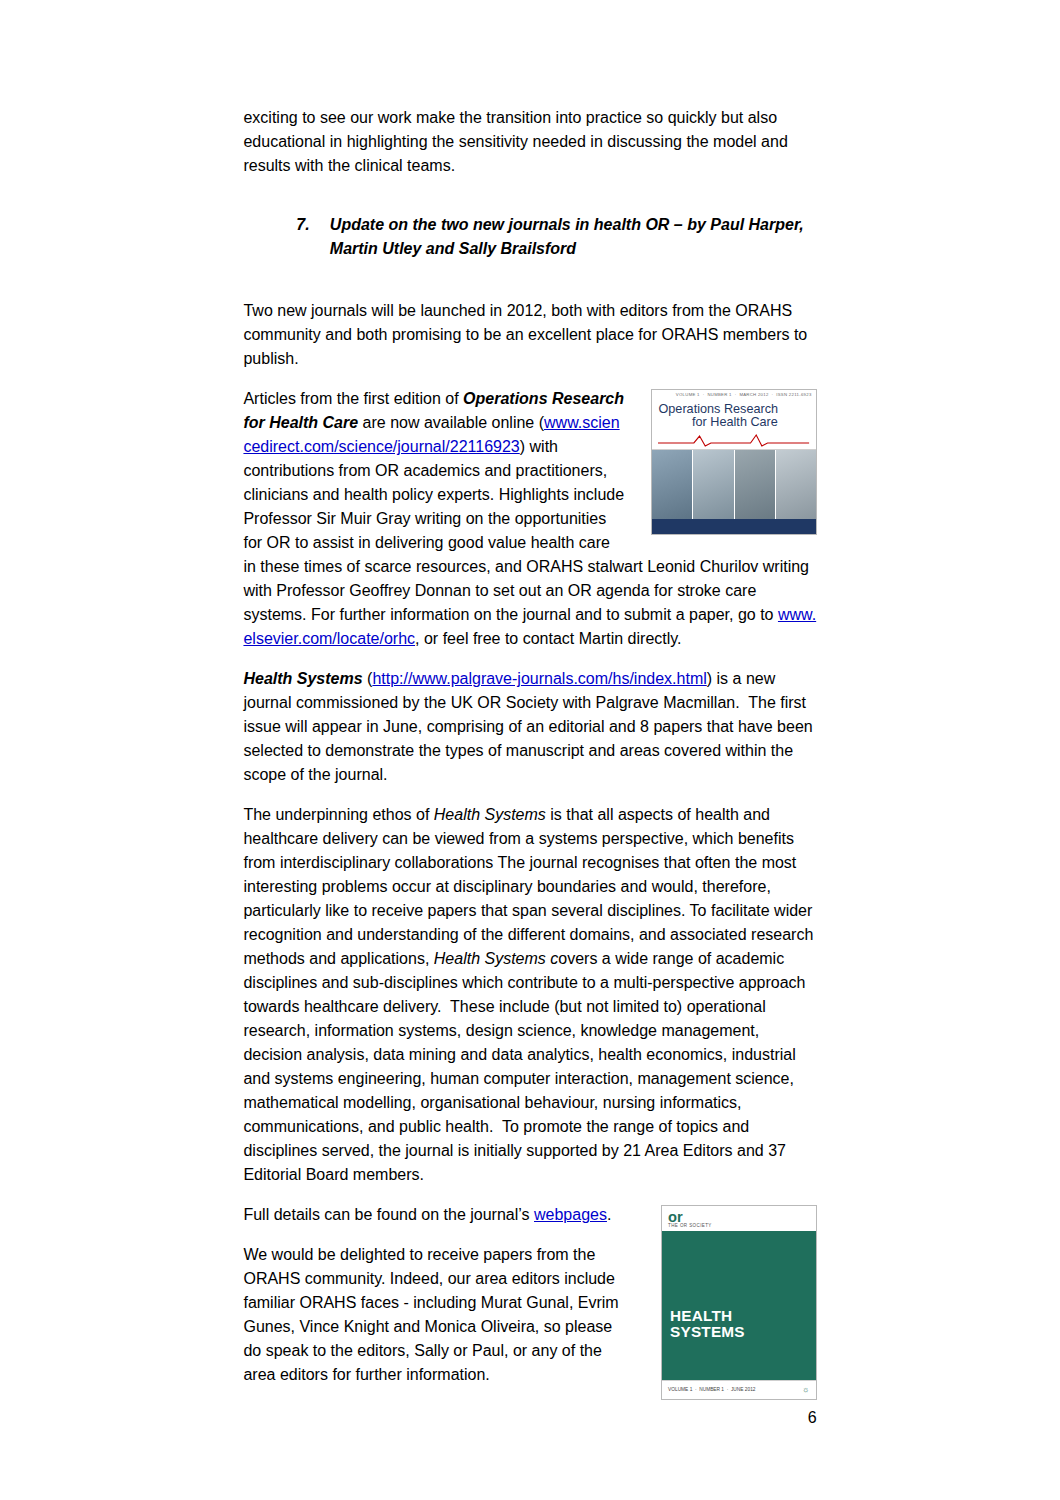exciting to see our work make the transition into practice so quickly but also educational in highlighting the sensitivity needed in discussing the model and results with the clinical teams.
Update on the two new journals in health OR – by Paul Harper, Martin Utley and Sally Brailsford
Two new journals will be launched in 2012, both with editors from the ORAHS community and both promising to be an excellent place for ORAHS members to publish.
VOLUME 1 · NUMBER 1 · MARCH 2012 · ISSN 2211-6923
Operations Research
for Health Care
Articles from the first edition of Operations Research for Health Care are now available online (www.sciencedirect.com/science/journal/22116923) with contributions from OR academics and practitioners, clinicians and health policy experts. Highlights include Professor Sir Muir Gray writing on the opportunities for OR to assist in delivering good value health care in these times of scarce resources, and ORAHS stalwart Leonid Churilov writing with Professor Geoffrey Donnan to set out an OR agenda for stroke care systems. For further information on the journal and to submit a paper, go to www.elsevier.com/locate/orhc, or feel free to contact Martin directly.
Health Systems (http://www.palgrave-journals.com/hs/index.html) is a new journal commissioned by the UK OR Society with Palgrave Macmillan. The first issue will appear in June, comprising of an editorial and 8 papers that have been selected to demonstrate the types of manuscript and areas covered within the scope of the journal.
The underpinning ethos of Health Systems is that all aspects of health and healthcare delivery can be viewed from a systems perspective, which benefits from interdisciplinary collaborations The journal recognises that often the most interesting problems occur at disciplinary boundaries and would, therefore, particularly like to receive papers that span several disciplines. To facilitate wider recognition and understanding of the different domains, and associated research methods and applications, Health Systems covers a wide range of academic disciplines and sub-disciplines which contribute to a multi-perspective approach towards healthcare delivery. These include (but not limited to) operational research, information systems, design science, knowledge management, decision analysis, data mining and data analytics, health economics, industrial and systems engineering, human computer interaction, management science, mathematical modelling, organisational behaviour, nursing informatics, communications, and public health. To promote the range of topics and disciplines served, the journal is initially supported by 21 Area Editors and 37 Editorial Board members.
orTHE OR SOCIETY
HEALTH
SYSTEMS
VOLUME 1 · NUMBER 1 · JUNE 2012 ☼
Full details can be found on the journal’s webpages.
We would be delighted to receive papers from the ORAHS community. Indeed, our area editors include familiar ORAHS faces - including Murat Gunal, Evrim Gunes, Vince Knight and Monica Oliveira, so please do speak to the editors, Sally or Paul, or any of the area editors for further information.
6